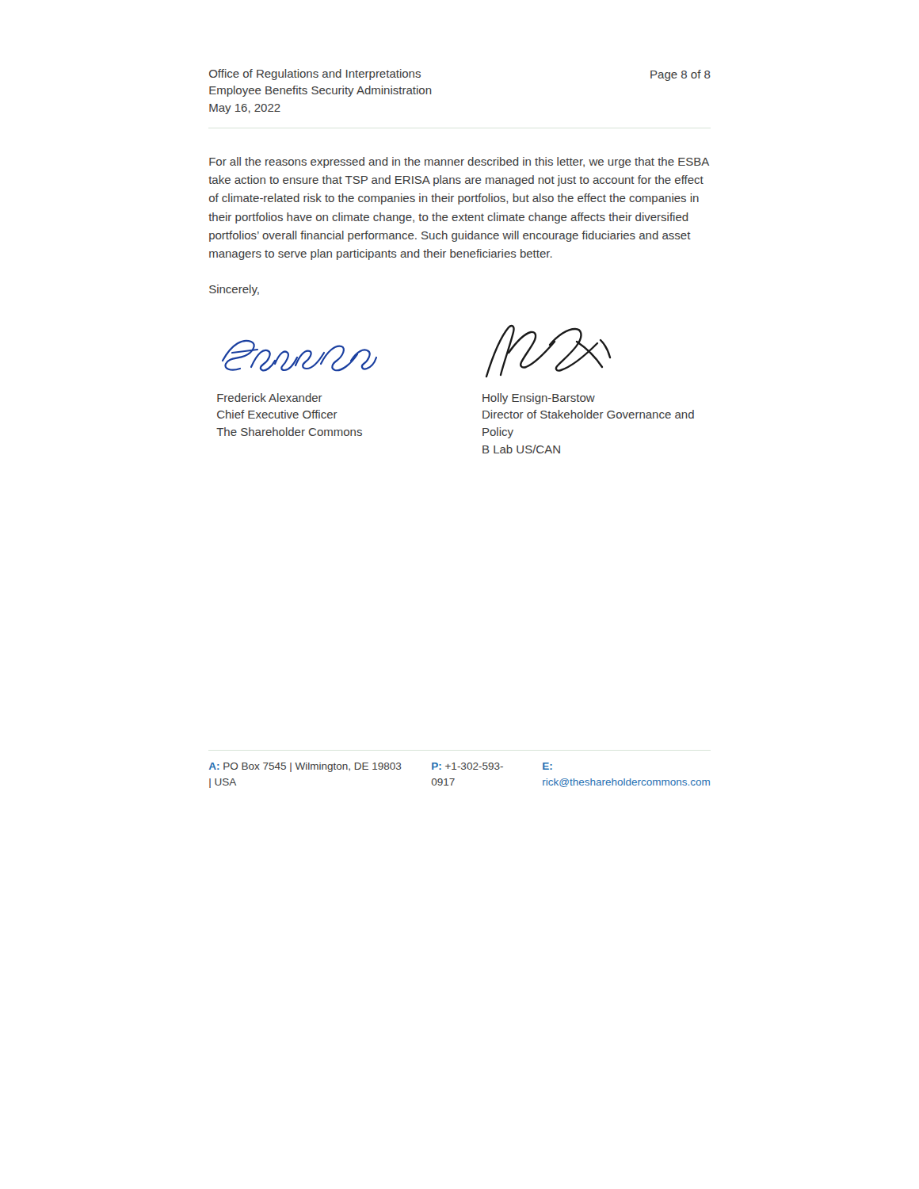Office of Regulations and Interpretations
Employee Benefits Security Administration
May 16, 2022
Page 8 of 8
For all the reasons expressed and in the manner described in this letter, we urge that the ESBA take action to ensure that TSP and ERISA plans are managed not just to account for the effect of climate-related risk to the companies in their portfolios, but also the effect the companies in their portfolios have on climate change, to the extent climate change affects their diversified portfolios’ overall financial performance. Such guidance will encourage fiduciaries and asset managers to serve plan participants and their beneficiaries better.
Sincerely,
Frederick Alexander
Chief Executive Officer
The Shareholder Commons
Holly Ensign-Barstow
Director of Stakeholder Governance and Policy
B Lab US/CAN
A: PO Box 7545 | Wilmington, DE 19803 | USA
P: +1-302-593-0917
E: rick@theshareholdercommons.com